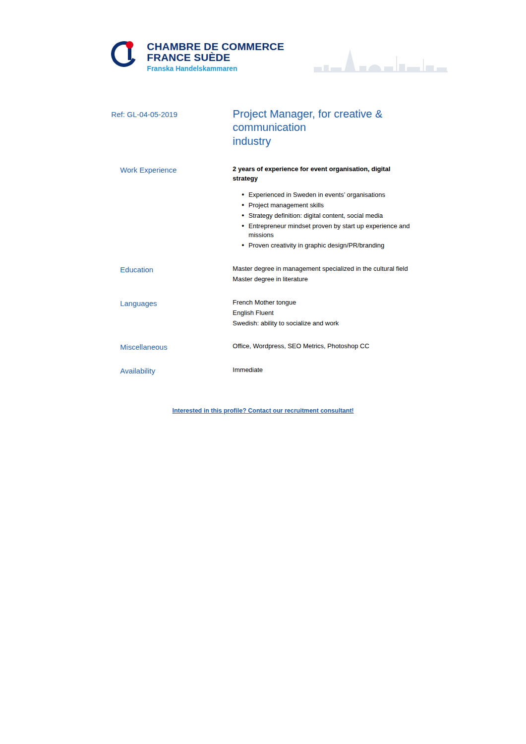CHAMBRE DE COMMERCE
FRANCE SUÈDE
Franska Handelskammaren
Ref: GL-04-05-2019
Project Manager, for creative & communication industry
Work Experience
2 years of experience for event organisation, digital strategy
Experienced in Sweden in events’ organisations
Project management skills
Strategy definition: digital content, social media
Entrepreneur mindset proven by start up experience and missions
Proven creativity in graphic design/PR/branding
Education
Master degree in management specialized in the cultural field
Master degree in literature
Languages
French Mother tongue
English Fluent
Swedish: ability to socialize and work
Miscellaneous
Office, Wordpress, SEO Metrics, Photoshop CC
Availability
Immediate
Interested in this profile? Contact our recruitment consultant!